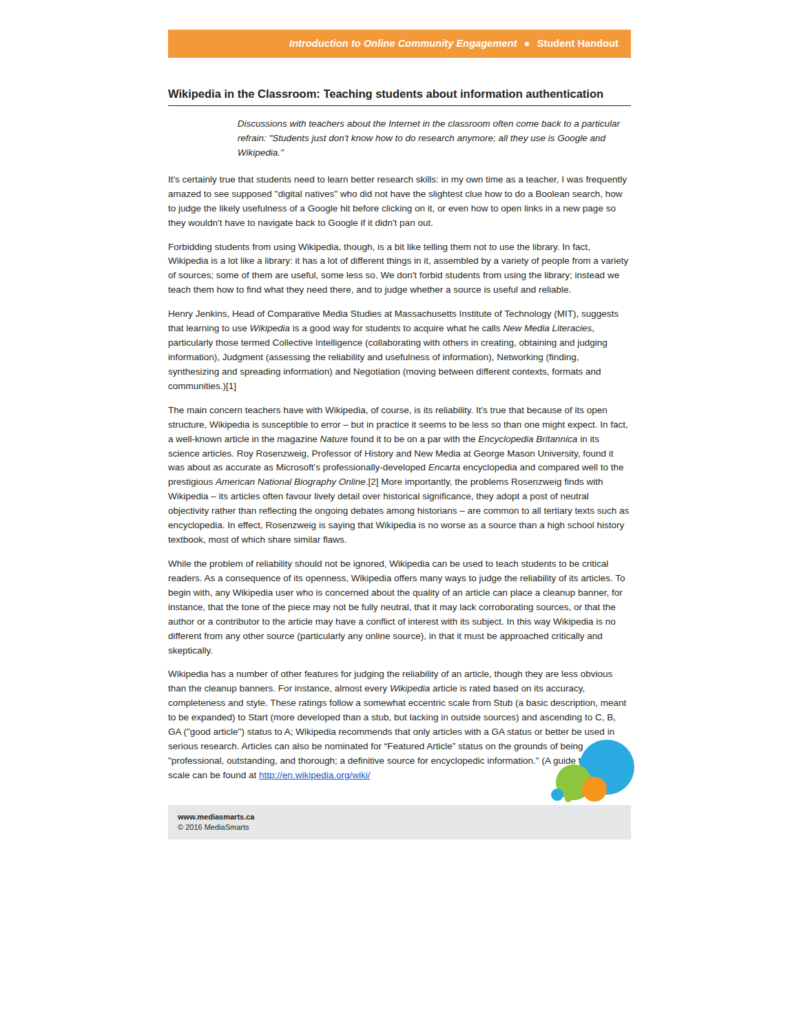Introduction to Online Community Engagement ● Student Handout
Wikipedia in the Classroom: Teaching students about information authentication
Discussions with teachers about the Internet in the classroom often come back to a particular refrain: "Students just don't know how to do research anymore; all they use is Google and Wikipedia."
It's certainly true that students need to learn better research skills: in my own time as a teacher, I was frequently amazed to see supposed "digital natives" who did not have the slightest clue how to do a Boolean search, how to judge the likely usefulness of a Google hit before clicking on it, or even how to open links in a new page so they wouldn't have to navigate back to Google if it didn't pan out.
Forbidding students from using Wikipedia, though, is a bit like telling them not to use the library. In fact, Wikipedia is a lot like a library: it has a lot of different things in it, assembled by a variety of people from a variety of sources; some of them are useful, some less so. We don't forbid students from using the library; instead we teach them how to find what they need there, and to judge whether a source is useful and reliable.
Henry Jenkins, Head of Comparative Media Studies at Massachusetts Institute of Technology (MIT), suggests that learning to use Wikipedia is a good way for students to acquire what he calls New Media Literacies, particularly those termed Collective Intelligence (collaborating with others in creating, obtaining and judging information), Judgment (assessing the reliability and usefulness of information), Networking (finding, synthesizing and spreading information) and Negotiation (moving between different contexts, formats and communities.)[1]
The main concern teachers have with Wikipedia, of course, is its reliability. It's true that because of its open structure, Wikipedia is susceptible to error – but in practice it seems to be less so than one might expect. In fact, a well-known article in the magazine Nature found it to be on a par with the Encyclopedia Britannica in its science articles. Roy Rosenzweig, Professor of History and New Media at George Mason University, found it was about as accurate as Microsoft's professionally-developed Encarta encyclopedia and compared well to the prestigious American National Biography Online.[2] More importantly, the problems Rosenzweig finds with Wikipedia – its articles often favour lively detail over historical significance, they adopt a post of neutral objectivity rather than reflecting the ongoing debates among historians – are common to all tertiary texts such as encyclopedia. In effect, Rosenzweig is saying that Wikipedia is no worse as a source than a high school history textbook, most of which share similar flaws.
While the problem of reliability should not be ignored, Wikipedia can be used to teach students to be critical readers. As a consequence of its openness, Wikipedia offers many ways to judge the reliability of its articles. To begin with, any Wikipedia user who is concerned about the quality of an article can place a cleanup banner, for instance, that the tone of the piece may not be fully neutral, that it may lack corroborating sources, or that the author or a contributor to the article may have a conflict of interest with its subject. In this way Wikipedia is no different from any other source (particularly any online source), in that it must be approached critically and skeptically.
Wikipedia has a number of other features for judging the reliability of an article, though they are less obvious than the cleanup banners. For instance, almost every Wikipedia article is rated based on its accuracy, completeness and style. These ratings follow a somewhat eccentric scale from Stub (a basic description, meant to be expanded) to Start (more developed than a stub, but lacking in outside sources) and ascending to C, B, GA ("good article") status to A; Wikipedia recommends that only articles with a GA status or better be used in serious research. Articles can also be nominated for “Featured Article” status on the grounds of being "professional, outstanding, and thorough; a definitive source for encyclopedic information." (A guide to this rating scale can be found at http://en.wikipedia.org/wiki/
www.mediasmarts.ca
© 2016 MediaSmarts